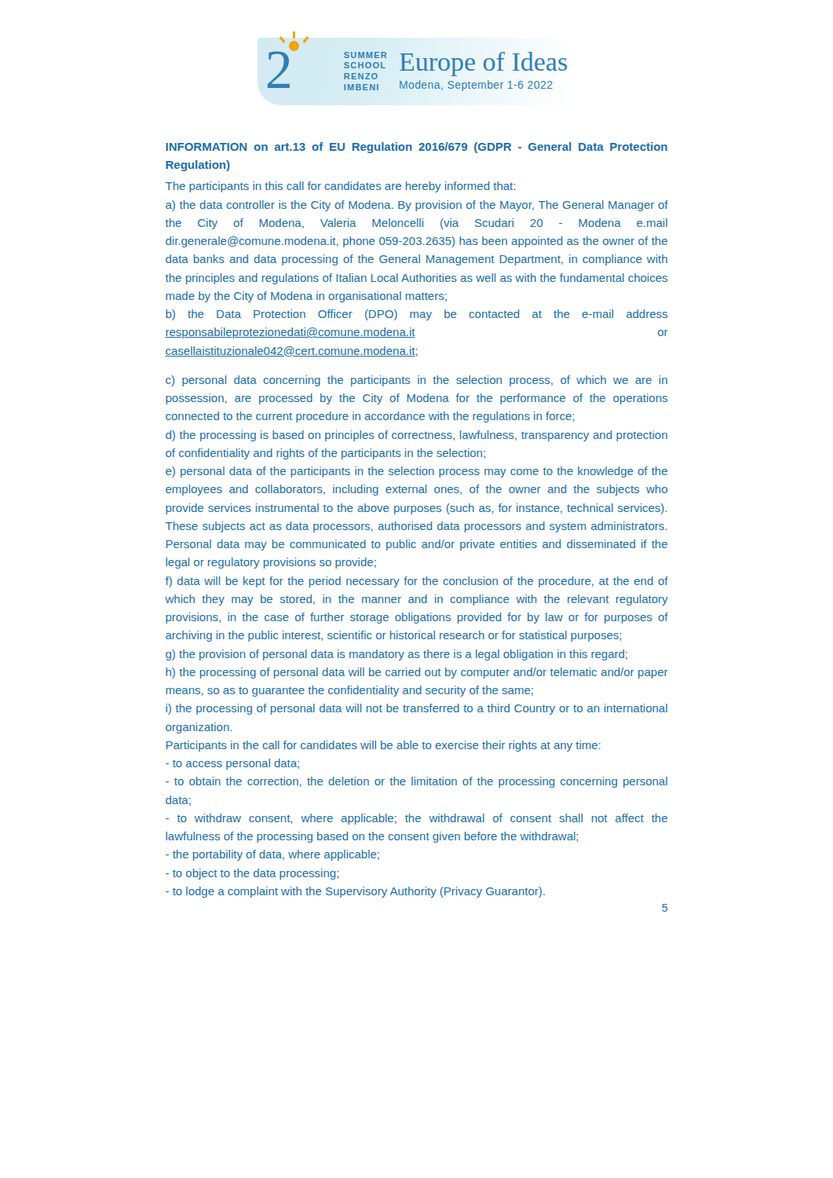2
Summer
School
Renzo
Imbeni
Europe of Ideas
Modena, September 1-6 2022
INFORMATION on art.13 of EU Regulation 2016/679 (GDPR - General Data Protection Regulation)
The participants in this call for candidates are hereby informed that:
a) the data controller is the City of Modena. By provision of the Mayor, The General Manager of the City of Modena, Valeria Meloncelli (via Scudari 20 - Modena e.mail dir.generale@comune.modena.it, phone 059-203.2635) has been appointed as the owner of the data banks and data processing of the General Management Department, in compliance with the principles and regulations of Italian Local Authorities as well as with the fundamental choices made by the City of Modena in organisational matters;
b) the Data Protection Officer (DPO) may be contacted at the e-mail address responsabileprotezionedati@comune.modena.it or casellaistituzionale042@cert.comune.modena.it;
c) personal data concerning the participants in the selection process, of which we are in possession, are processed by the City of Modena for the performance of the operations connected to the current procedure in accordance with the regulations in force;
d) the processing is based on principles of correctness, lawfulness, transparency and protection of confidentiality and rights of the participants in the selection;
e) personal data of the participants in the selection process may come to the knowledge of the employees and collaborators, including external ones, of the owner and the subjects who provide services instrumental to the above purposes (such as, for instance, technical services). These subjects act as data processors, authorised data processors and system administrators. Personal data may be communicated to public and/or private entities and disseminated if the legal or regulatory provisions so provide;
f) data will be kept for the period necessary for the conclusion of the procedure, at the end of which they may be stored, in the manner and in compliance with the relevant regulatory provisions, in the case of further storage obligations provided for by law or for purposes of archiving in the public interest, scientific or historical research or for statistical purposes;
g) the provision of personal data is mandatory as there is a legal obligation in this regard;
h) the processing of personal data will be carried out by computer and/or telematic and/or paper means, so as to guarantee the confidentiality and security of the same;
i) the processing of personal data will not be transferred to a third Country or to an international organization.
Participants in the call for candidates will be able to exercise their rights at any time:
to access personal data;
to obtain the correction, the deletion or the limitation of the processing concerning personal data;
to withdraw consent, where applicable; the withdrawal of consent shall not affect the lawfulness of the processing based on the consent given before the withdrawal;
the portability of data, where applicable;
to object to the data processing;
to lodge a complaint with the Supervisory Authority (Privacy Guarantor).
5